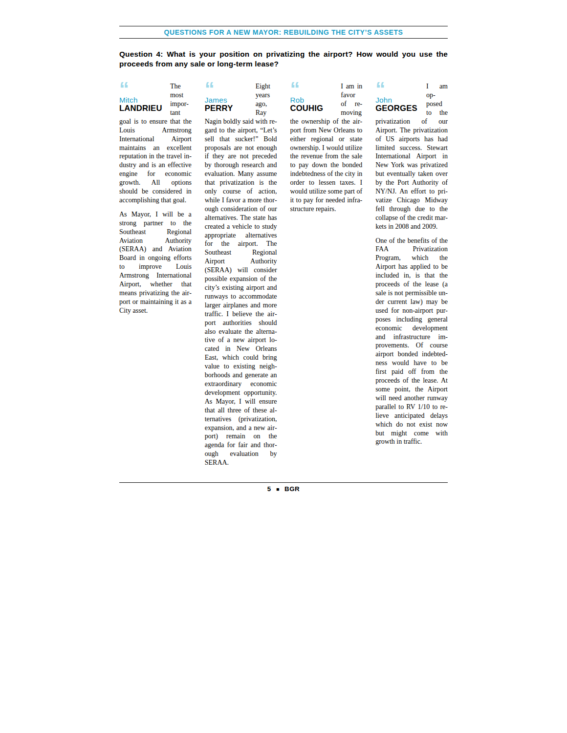QUESTIONS FOR A NEW MAYOR: REBUILDING THE CITY’S ASSETS
Question 4: What is your position on privatizing the airport? How would you use the proceeds from any sale or long-term lease?
“ Mitch LANDRIEU
The most important goal is to ensure that the Louis Armstrong International Airport maintains an excellent reputation in the travel industry and is an effective engine for economic growth. All options should be considered in accomplishing that goal.
As Mayor, I will be a strong partner to the Southeast Regional Aviation Authority (SERAA) and Aviation Board in ongoing efforts to improve Louis Armstrong International Airport, whether that means privatizing the airport or maintaining it as a City asset.
“ James PERRY
Eight years ago, Ray Nagin boldly said with regard to the airport, “Let’s sell that sucker!” Bold proposals are not enough if they are not preceded by thorough research and evaluation. Many assume that privatization is the only course of action, while I favor a more thorough consideration of our alternatives. The state has created a vehicle to study appropriate alternatives for the airport. The Southeast Regional Airport Authority (SERAA) will consider possible expansion of the city’s existing airport and runways to accommodate larger airplanes and more traffic. I believe the airport authorities should also evaluate the alternative of a new airport located in New Orleans East, which could bring value to existing neighborhoods and generate an extraordinary economic development opportunity. As Mayor, I will ensure that all three of these alternatives (privatization, expansion, and a new airport) remain on the agenda for fair and thorough evaluation by SERAA.
“ Rob COUHIG
I am in favor of removing the ownership of the airport from New Orleans to either regional or state ownership. I would utilize the revenue from the sale to pay down the bonded indebtedness of the city in order to lessen taxes. I would utilize some part of it to pay for needed infrastructure repairs.
“ John GEORGES
I am opposed to the privatization of our Airport. The privatization of US airports has had limited success. Stewart International Airport in New York was privatized but eventually taken over by the Port Authority of NY/NJ. An effort to privatize Chicago Midway fell through due to the collapse of the credit markets in 2008 and 2009.
One of the benefits of the FAA Privatization Program, which the Airport has applied to be included in, is that the proceeds of the lease (a sale is not permissible under current law) may be used for non-airport purposes including general economic development and infrastructure improvements. Of course airport bonded indebtedness would have to be first paid off from the proceeds of the lease. At some point, the Airport will need another runway parallel to RV 1/10 to relieve anticipated delays which do not exist now but might come with growth in traffic.
5 ■ BGR